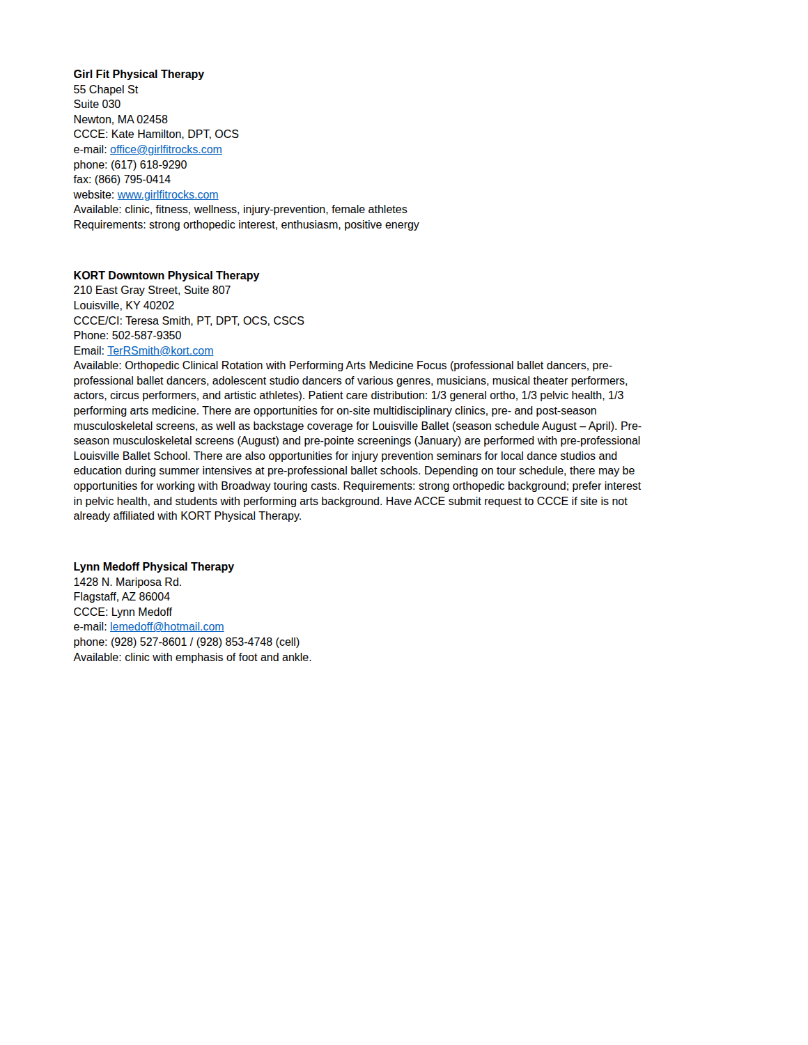Girl Fit Physical Therapy
55 Chapel St
Suite 030
Newton, MA 02458
CCCE: Kate Hamilton, DPT, OCS
e-mail: office@girlfitrocks.com
phone: (617) 618-9290
fax: (866) 795-0414
website: www.girlfitrocks.com
Available: clinic, fitness, wellness, injury-prevention, female athletes
Requirements: strong orthopedic interest, enthusiasm, positive energy
KORT Downtown Physical Therapy
210 East Gray Street, Suite 807
Louisville, KY 40202
CCCE/CI: Teresa Smith, PT, DPT, OCS, CSCS
Phone: 502-587-9350
Email: TerRSmith@kort.com
Available: Orthopedic Clinical Rotation with Performing Arts Medicine Focus (professional ballet dancers, pre-professional ballet dancers, adolescent studio dancers of various genres, musicians, musical theater performers, actors, circus performers, and artistic athletes). Patient care distribution: 1/3 general ortho, 1/3 pelvic health, 1/3 performing arts medicine. There are opportunities for on-site multidisciplinary clinics, pre- and post-season musculoskeletal screens, as well as backstage coverage for Louisville Ballet (season schedule August – April). Pre-season musculoskeletal screens (August) and pre-pointe screenings (January) are performed with pre-professional Louisville Ballet School. There are also opportunities for injury prevention seminars for local dance studios and education during summer intensives at pre-professional ballet schools. Depending on tour schedule, there may be opportunities for working with Broadway touring casts. Requirements: strong orthopedic background; prefer interest in pelvic health, and students with performing arts background. Have ACCE submit request to CCCE if site is not already affiliated with KORT Physical Therapy.
Lynn Medoff Physical Therapy
1428 N. Mariposa Rd.
Flagstaff, AZ 86004
CCCE: Lynn Medoff
e-mail: lemedoff@hotmail.com
phone: (928) 527-8601 / (928) 853-4748 (cell)
Available: clinic with emphasis of foot and ankle.